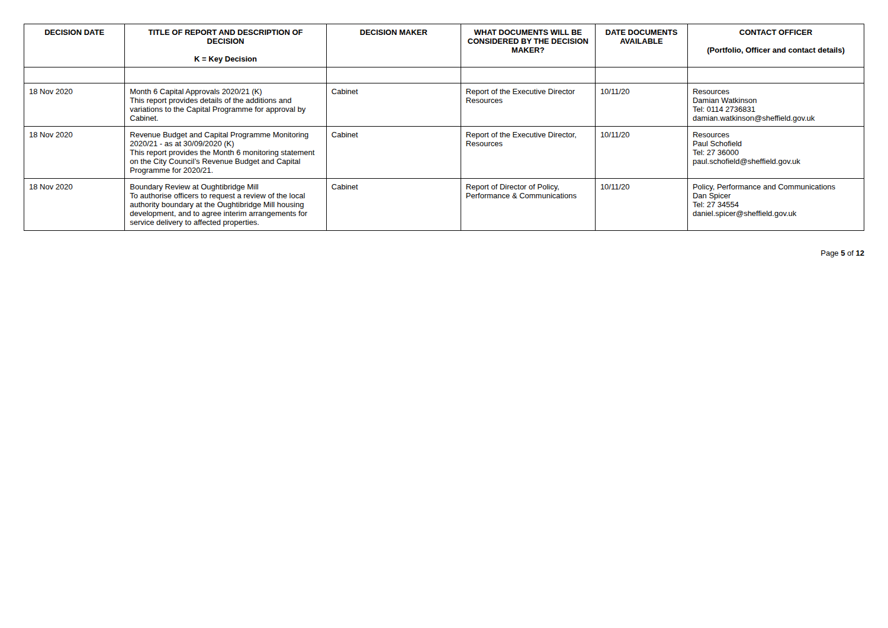| DECISION DATE | TITLE OF REPORT AND DESCRIPTION OF DECISION K = Key Decision | DECISION MAKER | WHAT DOCUMENTS WILL BE CONSIDERED BY THE DECISION MAKER? | DATE DOCUMENTS AVAILABLE | CONTACT OFFICER (Portfolio, Officer and contact details) |
| --- | --- | --- | --- | --- | --- |
| 18 Nov 2020 | Month 6 Capital Approvals 2020/21 (K) This report provides details of the additions and variations to the Capital Programme for approval by Cabinet. | Cabinet | Report of the Executive Director Resources | 10/11/20 | Resources Damian Watkinson Tel: 0114 2736831 damian.watkinson@sheffield.gov.uk |
| 18 Nov 2020 | Revenue Budget and Capital Programme Monitoring 2020/21 - as at 30/09/2020 (K) This report provides the Month 6 monitoring statement on the City Council’s Revenue Budget and Capital Programme for 2020/21. | Cabinet | Report of the Executive Director, Resources | 10/11/20 | Resources Paul Schofield Tel: 27 36000 paul.schofield@sheffield.gov.uk |
| 18 Nov 2020 | Boundary Review at Oughtibridge Mill To authorise officers to request a review of the local authority boundary at the Oughtibridge Mill housing development, and to agree interim arrangements for service delivery to affected properties. | Cabinet | Report of Director of Policy, Performance & Communications | 10/11/20 | Policy, Performance and Communications Dan Spicer Tel: 27 34554 daniel.spicer@sheffield.gov.uk |
Page 5 of 12